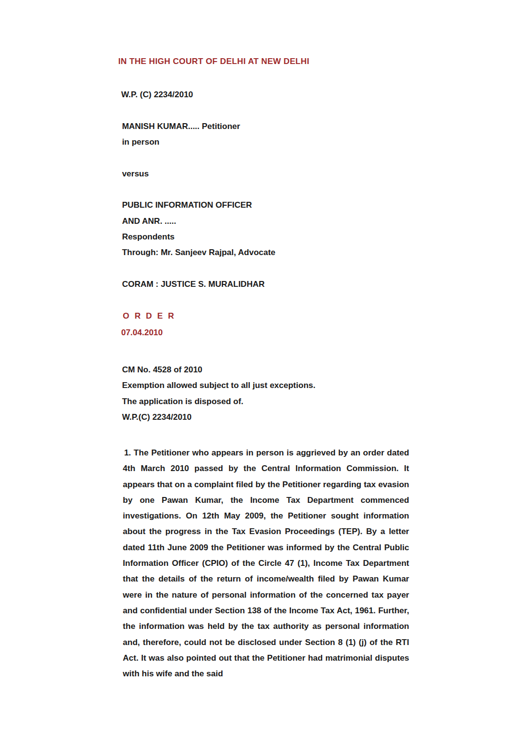IN THE HIGH COURT OF DELHI AT NEW DELHI
W.P. (C) 2234/2010
MANISH KUMAR..... Petitioner
in person
versus
PUBLIC INFORMATION OFFICER
AND ANR. .....
Respondents
Through: Mr. Sanjeev Rajpal, Advocate
CORAM : JUSTICE S. MURALIDHAR
O R D E R
07.04.2010
CM No. 4528 of 2010
Exemption allowed subject to all just exceptions.
The application is disposed of.
W.P.(C) 2234/2010
1. The Petitioner who appears in person is aggrieved by an order dated 4th March 2010 passed by the Central Information Commission. It appears that on a complaint filed by the Petitioner regarding tax evasion by one Pawan Kumar, the Income Tax Department commenced investigations. On 12th May 2009, the Petitioner sought information about the progress in the Tax Evasion Proceedings (TEP). By a letter dated 11th June 2009 the Petitioner was informed by the Central Public Information Officer (CPIO) of the Circle 47 (1), Income Tax Department that the details of the return of income/wealth filed by Pawan Kumar were in the nature of personal information of the concerned tax payer and confidential under Section 138 of the Income Tax Act, 1961. Further, the information was held by the tax authority as personal information and, therefore, could not be disclosed under Section 8 (1) (j) of the RTI Act. It was also pointed out that the Petitioner had matrimonial disputes with his wife and the said